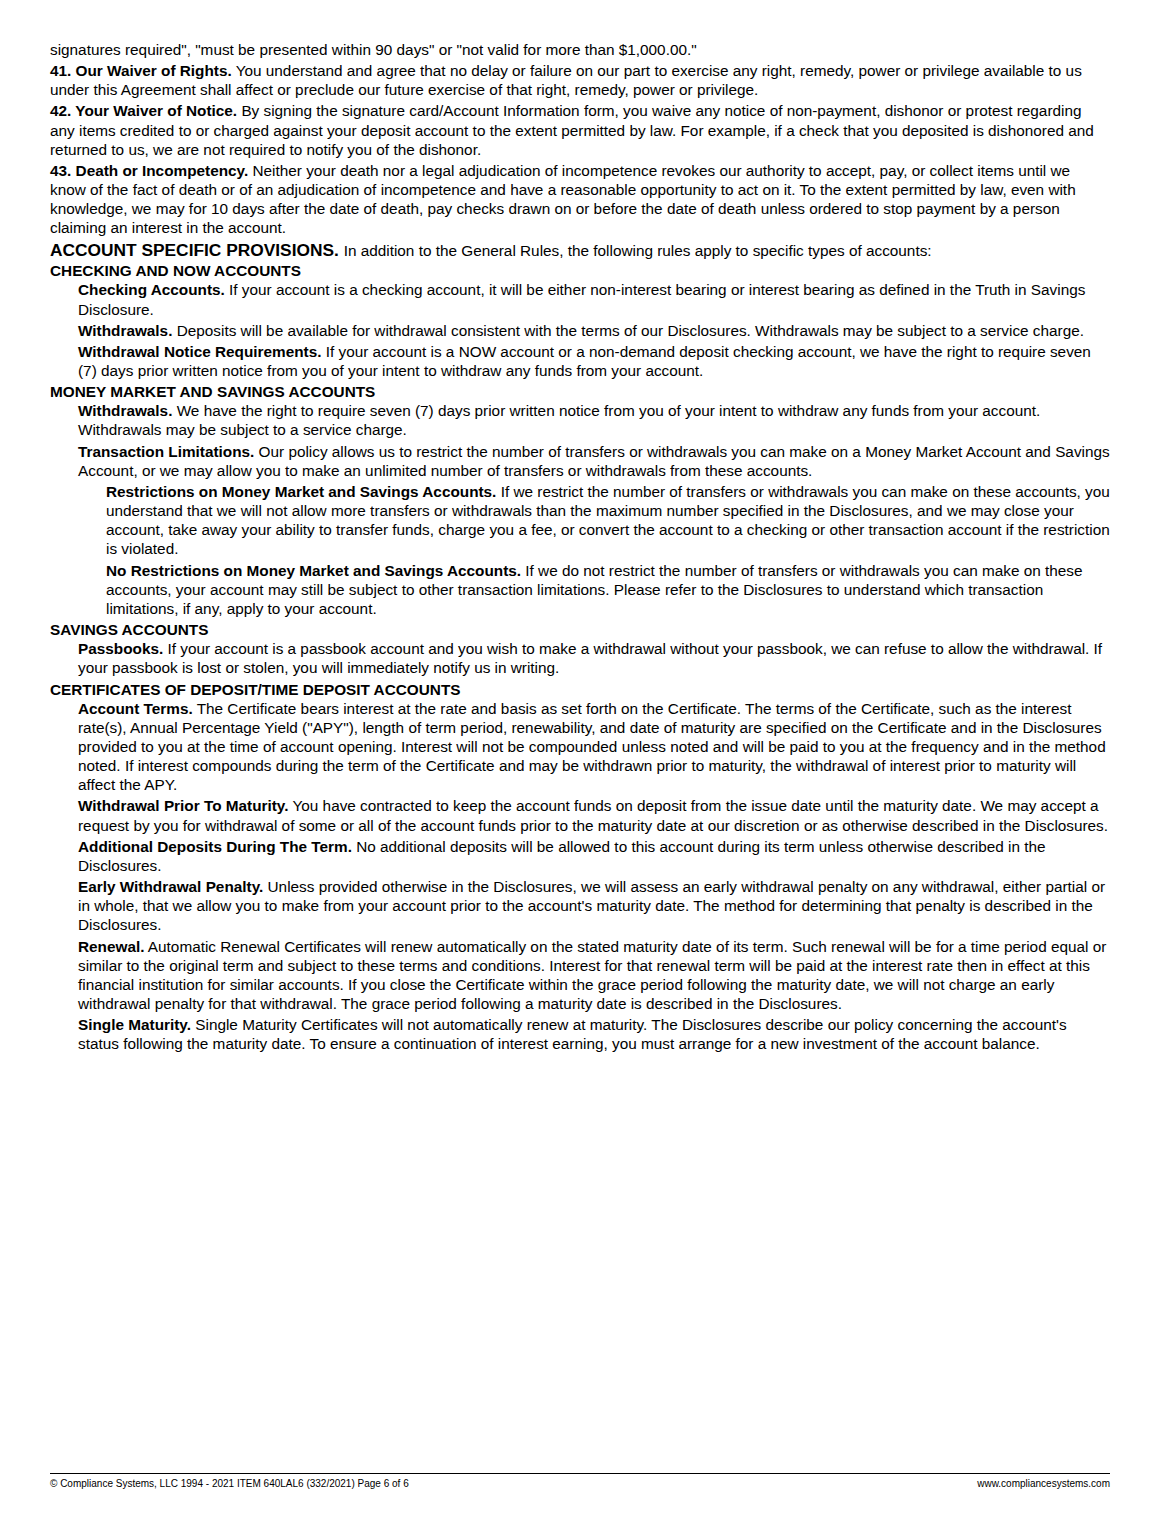signatures required", "must be presented within 90 days" or "not valid for more than $1,000.00."
41. Our Waiver of Rights. You understand and agree that no delay or failure on our part to exercise any right, remedy, power or privilege available to us under this Agreement shall affect or preclude our future exercise of that right, remedy, power or privilege.
42. Your Waiver of Notice. By signing the signature card/Account Information form, you waive any notice of non-payment, dishonor or protest regarding any items credited to or charged against your deposit account to the extent permitted by law. For example, if a check that you deposited is dishonored and returned to us, we are not required to notify you of the dishonor.
43. Death or Incompetency. Neither your death nor a legal adjudication of incompetence revokes our authority to accept, pay, or collect items until we know of the fact of death or of an adjudication of incompetence and have a reasonable opportunity to act on it. To the extent permitted by law, even with knowledge, we may for 10 days after the date of death, pay checks drawn on or before the date of death unless ordered to stop payment by a person claiming an interest in the account.
ACCOUNT SPECIFIC PROVISIONS. In addition to the General Rules, the following rules apply to specific types of accounts:
CHECKING AND NOW ACCOUNTS
Checking Accounts. If your account is a checking account, it will be either non-interest bearing or interest bearing as defined in the Truth in Savings Disclosure.
Withdrawals. Deposits will be available for withdrawal consistent with the terms of our Disclosures. Withdrawals may be subject to a service charge.
Withdrawal Notice Requirements. If your account is a NOW account or a non-demand deposit checking account, we have the right to require seven (7) days prior written notice from you of your intent to withdraw any funds from your account.
MONEY MARKET AND SAVINGS ACCOUNTS
Withdrawals. We have the right to require seven (7) days prior written notice from you of your intent to withdraw any funds from your account. Withdrawals may be subject to a service charge.
Transaction Limitations. Our policy allows us to restrict the number of transfers or withdrawals you can make on a Money Market Account and Savings Account, or we may allow you to make an unlimited number of transfers or withdrawals from these accounts.
Restrictions on Money Market and Savings Accounts. If we restrict the number of transfers or withdrawals you can make on these accounts, you understand that we will not allow more transfers or withdrawals than the maximum number specified in the Disclosures, and we may close your account, take away your ability to transfer funds, charge you a fee, or convert the account to a checking or other transaction account if the restriction is violated.
No Restrictions on Money Market and Savings Accounts. If we do not restrict the number of transfers or withdrawals you can make on these accounts, your account may still be subject to other transaction limitations. Please refer to the Disclosures to understand which transaction limitations, if any, apply to your account.
SAVINGS ACCOUNTS
Passbooks. If your account is a passbook account and you wish to make a withdrawal without your passbook, we can refuse to allow the withdrawal. If your passbook is lost or stolen, you will immediately notify us in writing.
CERTIFICATES OF DEPOSIT/TIME DEPOSIT ACCOUNTS
Account Terms. The Certificate bears interest at the rate and basis as set forth on the Certificate. The terms of the Certificate, such as the interest rate(s), Annual Percentage Yield ("APY"), length of term period, renewability, and date of maturity are specified on the Certificate and in the Disclosures provided to you at the time of account opening. Interest will not be compounded unless noted and will be paid to you at the frequency and in the method noted. If interest compounds during the term of the Certificate and may be withdrawn prior to maturity, the withdrawal of interest prior to maturity will affect the APY.
Withdrawal Prior To Maturity. You have contracted to keep the account funds on deposit from the issue date until the maturity date. We may accept a request by you for withdrawal of some or all of the account funds prior to the maturity date at our discretion or as otherwise described in the Disclosures.
Additional Deposits During The Term. No additional deposits will be allowed to this account during its term unless otherwise described in the Disclosures.
Early Withdrawal Penalty. Unless provided otherwise in the Disclosures, we will assess an early withdrawal penalty on any withdrawal, either partial or in whole, that we allow you to make from your account prior to the account's maturity date. The method for determining that penalty is described in the Disclosures.
Renewal. Automatic Renewal Certificates will renew automatically on the stated maturity date of its term. Such renewal will be for a time period equal or similar to the original term and subject to these terms and conditions. Interest for that renewal term will be paid at the interest rate then in effect at this financial institution for similar accounts. If you close the Certificate within the grace period following the maturity date, we will not charge an early withdrawal penalty for that withdrawal. The grace period following a maturity date is described in the Disclosures.
Single Maturity. Single Maturity Certificates will not automatically renew at maturity. The Disclosures describe our policy concerning the account's status following the maturity date. To ensure a continuation of interest earning, you must arrange for a new investment of the account balance.
© Compliance Systems, LLC 1994 - 2021 ITEM 640LAL6 (332/2021) Page 6 of 6 www.compliancesystems.com